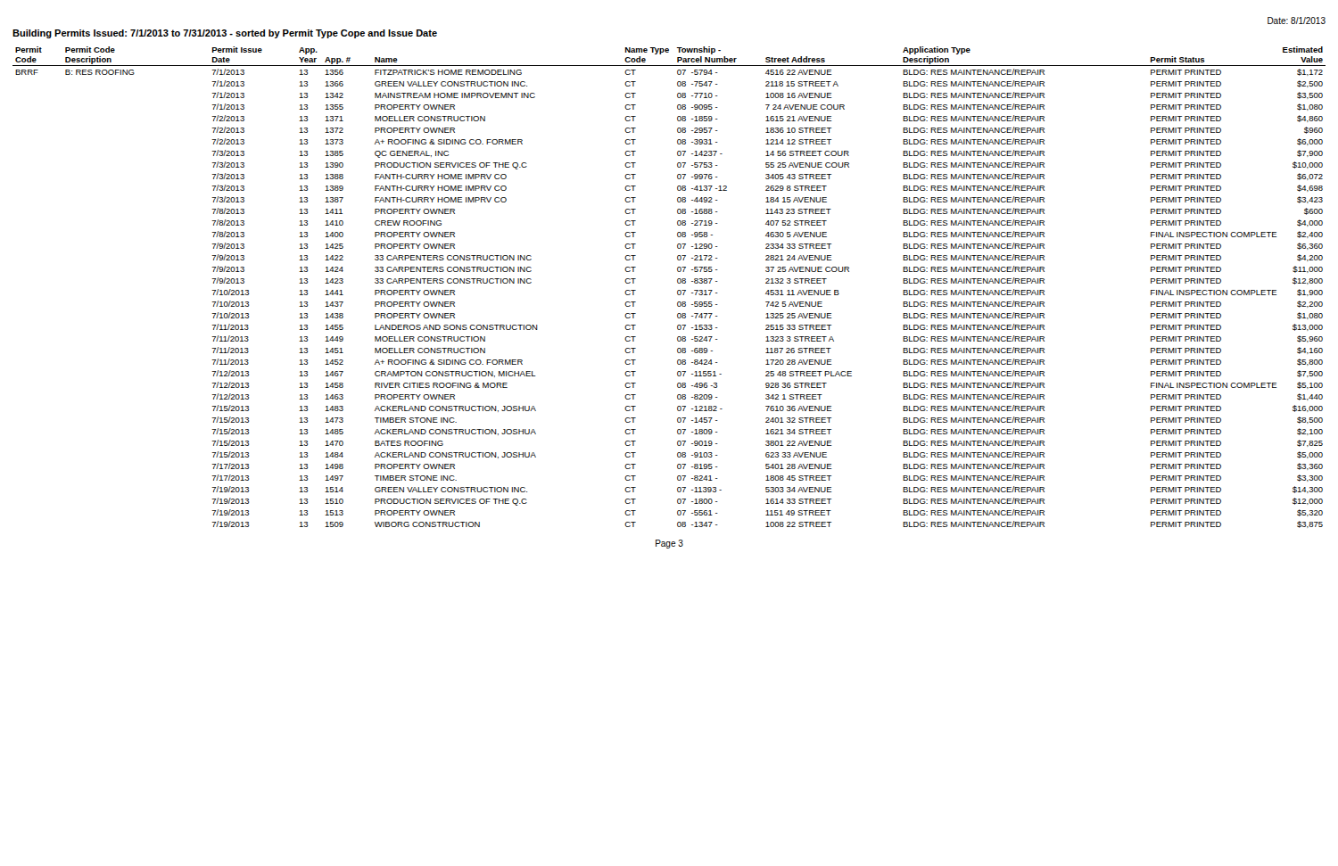Date: 8/1/2013
Building Permits Issued: 7/1/2013 to 7/31/2013 - sorted by Permit Type Cope and Issue Date
| Permit Code | Permit Code Description | Permit Issue Date | App. Year | App. # | Name | Name Type Code | Township - Parcel Number | Street Address | Application Type Description | Permit Status | Estimated Value |
| --- | --- | --- | --- | --- | --- | --- | --- | --- | --- | --- | --- |
| BRRF | B: RES ROOFING | 7/1/2013 | 13 | 1356 | FITZPATRICK'S HOME REMODELING | CT | 07 -5794 - | 4516 22 AVENUE | BLDG: RES MAINTENANCE/REPAIR | PERMIT PRINTED | $1,172 |
| | | 7/1/2013 | 13 | 1366 | GREEN VALLEY CONSTRUCTION INC. | CT | 08 -7547 - | 2118 15 STREET A | BLDG: RES MAINTENANCE/REPAIR | PERMIT PRINTED | $2,500 |
| | | 7/1/2013 | 13 | 1342 | MAINSTREAM HOME IMPROVEMNT INC | CT | 08 -7710 - | 1008 16 AVENUE | BLDG: RES MAINTENANCE/REPAIR | PERMIT PRINTED | $3,500 |
| | | 7/1/2013 | 13 | 1355 | PROPERTY OWNER | CT | 08 -9095 - | 7 24 AVENUE COUR | BLDG: RES MAINTENANCE/REPAIR | PERMIT PRINTED | $1,080 |
| | | 7/2/2013 | 13 | 1371 | MOELLER CONSTRUCTION | CT | 08 -1859 - | 1615 21 AVENUE | BLDG: RES MAINTENANCE/REPAIR | PERMIT PRINTED | $4,860 |
| | | 7/2/2013 | 13 | 1372 | PROPERTY OWNER | CT | 08 -2957 - | 1836 10 STREET | BLDG: RES MAINTENANCE/REPAIR | PERMIT PRINTED | $960 |
| | | 7/2/2013 | 13 | 1373 | A+ ROOFING & SIDING CO. FORMER | CT | 08 -3931 - | 1214 12 STREET | BLDG: RES MAINTENANCE/REPAIR | PERMIT PRINTED | $6,000 |
| | | 7/3/2013 | 13 | 1385 | QC GENERAL, INC | CT | 07 -14237 - | 14 56 STREET COUR | BLDG: RES MAINTENANCE/REPAIR | PERMIT PRINTED | $7,900 |
| | | 7/3/2013 | 13 | 1390 | PRODUCTION SERVICES OF THE Q.C | CT | 07 -5753 - | 55 25 AVENUE COUR | BLDG: RES MAINTENANCE/REPAIR | PERMIT PRINTED | $10,000 |
| | | 7/3/2013 | 13 | 1388 | FANTH-CURRY HOME IMPRV CO | CT | 07 -9976 - | 3405 43 STREET | BLDG: RES MAINTENANCE/REPAIR | PERMIT PRINTED | $6,072 |
| | | 7/3/2013 | 13 | 1389 | FANTH-CURRY HOME IMPRV CO | CT | 08 -4137 -12 | 2629 8 STREET | BLDG: RES MAINTENANCE/REPAIR | PERMIT PRINTED | $4,698 |
| | | 7/3/2013 | 13 | 1387 | FANTH-CURRY HOME IMPRV CO | CT | 08 -4492 - | 184 15 AVENUE | BLDG: RES MAINTENANCE/REPAIR | PERMIT PRINTED | $3,423 |
| | | 7/8/2013 | 13 | 1411 | PROPERTY OWNER | CT | 08 -1688 - | 1143 23 STREET | BLDG: RES MAINTENANCE/REPAIR | PERMIT PRINTED | $600 |
| | | 7/8/2013 | 13 | 1410 | CREW ROOFING | CT | 08 -2719 - | 407 52 STREET | BLDG: RES MAINTENANCE/REPAIR | PERMIT PRINTED | $4,000 |
| | | 7/8/2013 | 13 | 1400 | PROPERTY OWNER | CT | 08 -958 - | 4630 5 AVENUE | BLDG: RES MAINTENANCE/REPAIR | FINAL INSPECTION COMPLETE | $2,400 |
| | | 7/9/2013 | 13 | 1425 | PROPERTY OWNER | CT | 07 -1290 - | 2334 33 STREET | BLDG: RES MAINTENANCE/REPAIR | PERMIT PRINTED | $6,360 |
| | | 7/9/2013 | 13 | 1422 | 33 CARPENTERS CONSTRUCTION INC | CT | 07 -2172 - | 2821 24 AVENUE | BLDG: RES MAINTENANCE/REPAIR | PERMIT PRINTED | $4,200 |
| | | 7/9/2013 | 13 | 1424 | 33 CARPENTERS CONSTRUCTION INC | CT | 07 -5755 - | 37 25 AVENUE COUR | BLDG: RES MAINTENANCE/REPAIR | PERMIT PRINTED | $11,000 |
| | | 7/9/2013 | 13 | 1423 | 33 CARPENTERS CONSTRUCTION INC | CT | 08 -8387 - | 2132 3 STREET | BLDG: RES MAINTENANCE/REPAIR | PERMIT PRINTED | $12,800 |
| | | 7/10/2013 | 13 | 1441 | PROPERTY OWNER | CT | 07 -7317 - | 4531 11 AVENUE B | BLDG: RES MAINTENANCE/REPAIR | FINAL INSPECTION COMPLETE | $1,900 |
| | | 7/10/2013 | 13 | 1437 | PROPERTY OWNER | CT | 08 -5955 - | 742 5 AVENUE | BLDG: RES MAINTENANCE/REPAIR | PERMIT PRINTED | $2,200 |
| | | 7/10/2013 | 13 | 1438 | PROPERTY OWNER | CT | 08 -7477 - | 1325 25 AVENUE | BLDG: RES MAINTENANCE/REPAIR | PERMIT PRINTED | $1,080 |
| | | 7/11/2013 | 13 | 1455 | LANDEROS AND SONS CONSTRUCTION | CT | 07 -1533 - | 2515 33 STREET | BLDG: RES MAINTENANCE/REPAIR | PERMIT PRINTED | $13,000 |
| | | 7/11/2013 | 13 | 1449 | MOELLER CONSTRUCTION | CT | 08 -5247 - | 1323 3 STREET A | BLDG: RES MAINTENANCE/REPAIR | PERMIT PRINTED | $5,960 |
| | | 7/11/2013 | 13 | 1451 | MOELLER CONSTRUCTION | CT | 08 -689 - | 1187 26 STREET | BLDG: RES MAINTENANCE/REPAIR | PERMIT PRINTED | $4,160 |
| | | 7/11/2013 | 13 | 1452 | A+ ROOFING & SIDING CO. FORMER | CT | 08 -8424 - | 1720 28 AVENUE | BLDG: RES MAINTENANCE/REPAIR | PERMIT PRINTED | $5,800 |
| | | 7/12/2013 | 13 | 1467 | CRAMPTON CONSTRUCTION, MICHAEL | CT | 07 -11551 - | 25 48 STREET PLACE | BLDG: RES MAINTENANCE/REPAIR | PERMIT PRINTED | $7,500 |
| | | 7/12/2013 | 13 | 1458 | RIVER CITIES ROOFING & MORE | CT | 08 -496 -3 | 928 36 STREET | BLDG: RES MAINTENANCE/REPAIR | FINAL INSPECTION COMPLETE | $5,100 |
| | | 7/12/2013 | 13 | 1463 | PROPERTY OWNER | CT | 08 -8209 - | 342 1 STREET | BLDG: RES MAINTENANCE/REPAIR | PERMIT PRINTED | $1,440 |
| | | 7/15/2013 | 13 | 1483 | ACKERLAND CONSTRUCTION, JOSHUA | CT | 07 -12182 - | 7610 36 AVENUE | BLDG: RES MAINTENANCE/REPAIR | PERMIT PRINTED | $16,000 |
| | | 7/15/2013 | 13 | 1473 | TIMBER STONE INC. | CT | 07 -1457 - | 2401 32 STREET | BLDG: RES MAINTENANCE/REPAIR | PERMIT PRINTED | $8,500 |
| | | 7/15/2013 | 13 | 1485 | ACKERLAND CONSTRUCTION, JOSHUA | CT | 07 -1809 - | 1621 34 STREET | BLDG: RES MAINTENANCE/REPAIR | PERMIT PRINTED | $2,100 |
| | | 7/15/2013 | 13 | 1470 | BATES ROOFING | CT | 07 -9019 - | 3801 22 AVENUE | BLDG: RES MAINTENANCE/REPAIR | PERMIT PRINTED | $7,825 |
| | | 7/15/2013 | 13 | 1484 | ACKERLAND CONSTRUCTION, JOSHUA | CT | 08 -9103 - | 623 33 AVENUE | BLDG: RES MAINTENANCE/REPAIR | PERMIT PRINTED | $5,000 |
| | | 7/17/2013 | 13 | 1498 | PROPERTY OWNER | CT | 07 -8195 - | 5401 28 AVENUE | BLDG: RES MAINTENANCE/REPAIR | PERMIT PRINTED | $3,360 |
| | | 7/17/2013 | 13 | 1497 | TIMBER STONE INC. | CT | 07 -8241 - | 1808 45 STREET | BLDG: RES MAINTENANCE/REPAIR | PERMIT PRINTED | $3,300 |
| | | 7/19/2013 | 13 | 1514 | GREEN VALLEY CONSTRUCTION INC. | CT | 07 -11393 - | 5303 34 AVENUE | BLDG: RES MAINTENANCE/REPAIR | PERMIT PRINTED | $14,300 |
| | | 7/19/2013 | 13 | 1510 | PRODUCTION SERVICES OF THE Q.C | CT | 07 -1800 - | 1614 33 STREET | BLDG: RES MAINTENANCE/REPAIR | PERMIT PRINTED | $12,000 |
| | | 7/19/2013 | 13 | 1513 | PROPERTY OWNER | CT | 07 -5561 - | 1151 49 STREET | BLDG: RES MAINTENANCE/REPAIR | PERMIT PRINTED | $5,320 |
| | | 7/19/2013 | 13 | 1509 | WIBORG CONSTRUCTION | CT | 08 -1347 - | 1008 22 STREET | BLDG: RES MAINTENANCE/REPAIR | PERMIT PRINTED | $3,875 |
Page 3